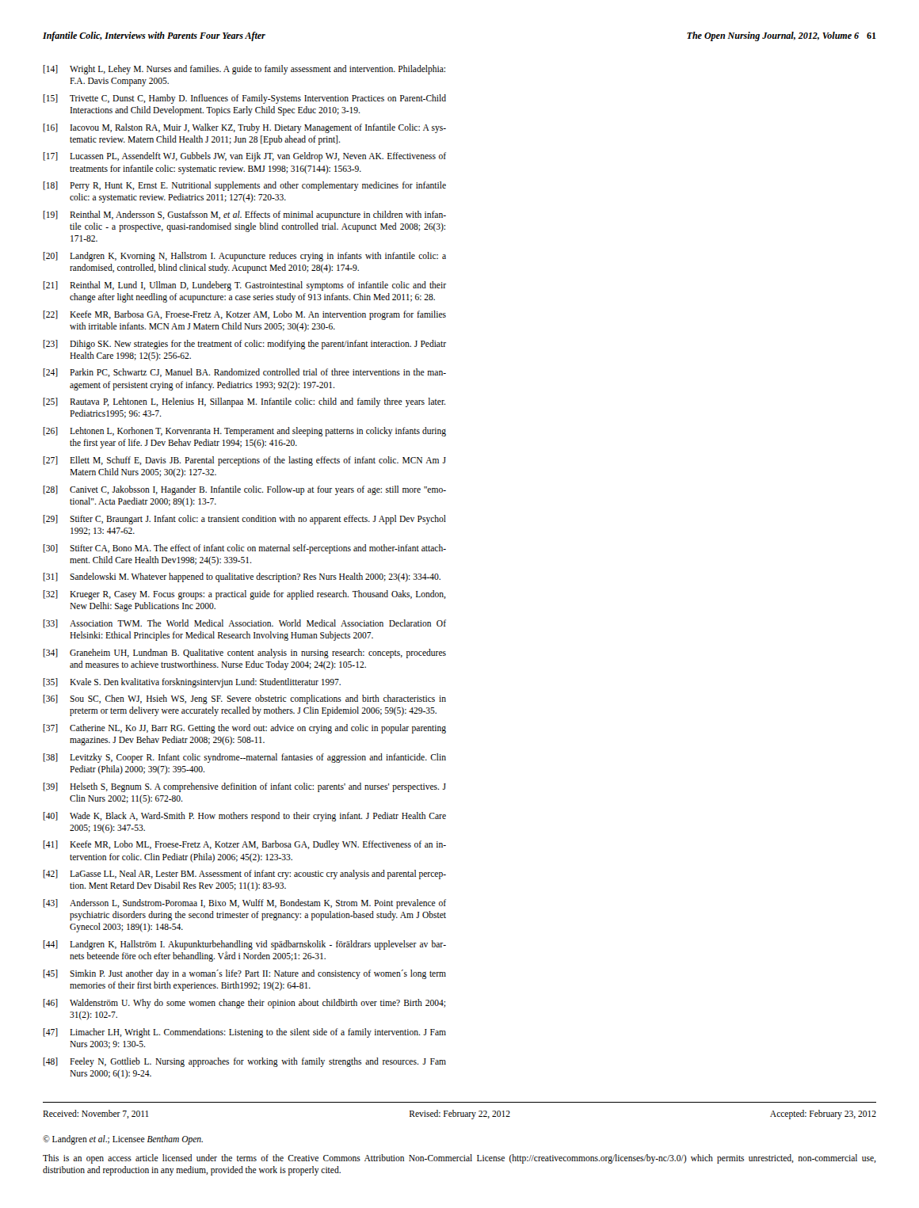Infantile Colic, Interviews with Parents Four Years After
The Open Nursing Journal, 2012, Volume 661
[14]
Wright L, Lehey M. Nurses and families. A guide to family assessment and intervention. Philadelphia: F.A. Davis Company 2005.
[15]
Trivette C, Dunst C, Hamby D. Influences of Family-Systems Intervention Practices on Parent-Child Interactions and Child Development. Topics Early Child Spec Educ 2010; 3-19.
[16]
Iacovou M, Ralston RA, Muir J, Walker KZ, Truby H. Dietary Management of Infantile Colic: A systematic review. Matern Child Health J 2011; Jun 28 [Epub ahead of print].
[17]
Lucassen PL, Assendelft WJ, Gubbels JW, van Eijk JT, van Geldrop WJ, Neven AK. Effectiveness of treatments for infantile colic: systematic review. BMJ 1998; 316(7144): 1563-9.
[18]
Perry R, Hunt K, Ernst E. Nutritional supplements and other complementary medicines for infantile colic: a systematic review. Pediatrics 2011; 127(4): 720-33.
[19]
Reinthal M, Andersson S, Gustafsson M, et al. Effects of minimal acupuncture in children with infantile colic - a prospective, quasi-randomised single blind controlled trial. Acupunct Med 2008; 26(3): 171-82.
[20]
Landgren K, Kvorning N, Hallstrom I. Acupuncture reduces crying in infants with infantile colic: a randomised, controlled, blind clinical study. Acupunct Med 2010; 28(4): 174-9.
[21]
Reinthal M, Lund I, Ullman D, Lundeberg T. Gastrointestinal symptoms of infantile colic and their change after light needling of acupuncture: a case series study of 913 infants. Chin Med 2011; 6: 28.
[22]
Keefe MR, Barbosa GA, Froese-Fretz A, Kotzer AM, Lobo M. An intervention program for families with irritable infants. MCN Am J Matern Child Nurs 2005; 30(4): 230-6.
[23]
Dihigo SK. New strategies for the treatment of colic: modifying the parent/infant interaction. J Pediatr Health Care 1998; 12(5): 256-62.
[24]
Parkin PC, Schwartz CJ, Manuel BA. Randomized controlled trial of three interventions in the management of persistent crying of infancy. Pediatrics 1993; 92(2): 197-201.
[25]
Rautava P, Lehtonen L, Helenius H, Sillanpaa M. Infantile colic: child and family three years later. Pediatrics1995; 96: 43-7.
[26]
Lehtonen L, Korhonen T, Korvenranta H. Temperament and sleeping patterns in colicky infants during the first year of life. J Dev Behav Pediatr 1994; 15(6): 416-20.
[27]
Ellett M, Schuff E, Davis JB. Parental perceptions of the lasting effects of infant colic. MCN Am J Matern Child Nurs 2005; 30(2): 127-32.
[28]
Canivet C, Jakobsson I, Hagander B. Infantile colic. Follow-up at four years of age: still more "emotional". Acta Paediatr 2000; 89(1): 13-7.
[29]
Stifter C, Braungart J. Infant colic: a transient condition with no apparent effects. J Appl Dev Psychol 1992; 13: 447-62.
[30]
Stifter CA, Bono MA. The effect of infant colic on maternal self-perceptions and mother-infant attachment. Child Care Health Dev1998; 24(5): 339-51.
[31]
Sandelowski M. Whatever happened to qualitative description? Res Nurs Health 2000; 23(4): 334-40.
[32]
Krueger R, Casey M. Focus groups: a practical guide for applied research. Thousand Oaks, London, New Delhi: Sage Publications Inc 2000.
[33]
Association TWM. The World Medical Association. World Medical Association Declaration Of Helsinki: Ethical Principles for Medical Research Involving Human Subjects 2007.
[34]
Graneheim UH, Lundman B. Qualitative content analysis in nursing research: concepts, procedures and measures to achieve trustworthiness. Nurse Educ Today 2004; 24(2): 105-12.
[35]
Kvale S. Den kvalitativa forskningsintervjun Lund: Studentlitteratur 1997.
[36]
Sou SC, Chen WJ, Hsieh WS, Jeng SF. Severe obstetric complications and birth characteristics in preterm or term delivery were accurately recalled by mothers. J Clin Epidemiol 2006; 59(5): 429-35.
[37]
Catherine NL, Ko JJ, Barr RG. Getting the word out: advice on crying and colic in popular parenting magazines. J Dev Behav Pediatr 2008; 29(6): 508-11.
[38]
Levitzky S, Cooper R. Infant colic syndrome--maternal fantasies of aggression and infanticide. Clin Pediatr (Phila) 2000; 39(7): 395-400.
[39]
Helseth S, Begnum S. A comprehensive definition of infant colic: parents' and nurses' perspectives. J Clin Nurs 2002; 11(5): 672-80.
[40]
Wade K, Black A, Ward-Smith P. How mothers respond to their crying infant. J Pediatr Health Care 2005; 19(6): 347-53.
[41]
Keefe MR, Lobo ML, Froese-Fretz A, Kotzer AM, Barbosa GA, Dudley WN. Effectiveness of an intervention for colic. Clin Pediatr (Phila) 2006; 45(2): 123-33.
[42]
LaGasse LL, Neal AR, Lester BM. Assessment of infant cry: acoustic cry analysis and parental perception. Ment Retard Dev Disabil Res Rev 2005; 11(1): 83-93.
[43]
Andersson L, Sundstrom-Poromaa I, Bixo M, Wulff M, Bondestam K, Strom M. Point prevalence of psychiatric disorders during the second trimester of pregnancy: a population-based study. Am J Obstet Gynecol 2003; 189(1): 148-54.
[44]
Landgren K, Hallström I. Akupunkturbehandling vid spädbarnskolik - föräldrars upplevelser av barnets beteende före och efter behandling. Vård i Norden 2005;1: 26-31.
[45]
Simkin P. Just another day in a woman´s life? Part II: Nature and consistency of women´s long term memories of their first birth experiences. Birth1992; 19(2): 64-81.
[46]
Waldenström U. Why do some women change their opinion about childbirth over time? Birth 2004; 31(2): 102-7.
[47]
Limacher LH, Wright L. Commendations: Listening to the silent side of a family intervention. J Fam Nurs 2003; 9: 130-5.
[48]
Feeley N, Gottlieb L. Nursing approaches for working with family strengths and resources. J Fam Nurs 2000; 6(1): 9-24.
Received: November 7, 2011 Revised: February 22, 2012 Accepted: February 23, 2012
© Landgren et al.; Licensee Bentham Open.
This is an open access article licensed under the terms of the Creative Commons Attribution Non-Commercial License (http://creativecommons.org/licenses/by-nc/3.0/) which permits unrestricted, non-commercial use, distribution and reproduction in any medium, provided the work is properly cited.